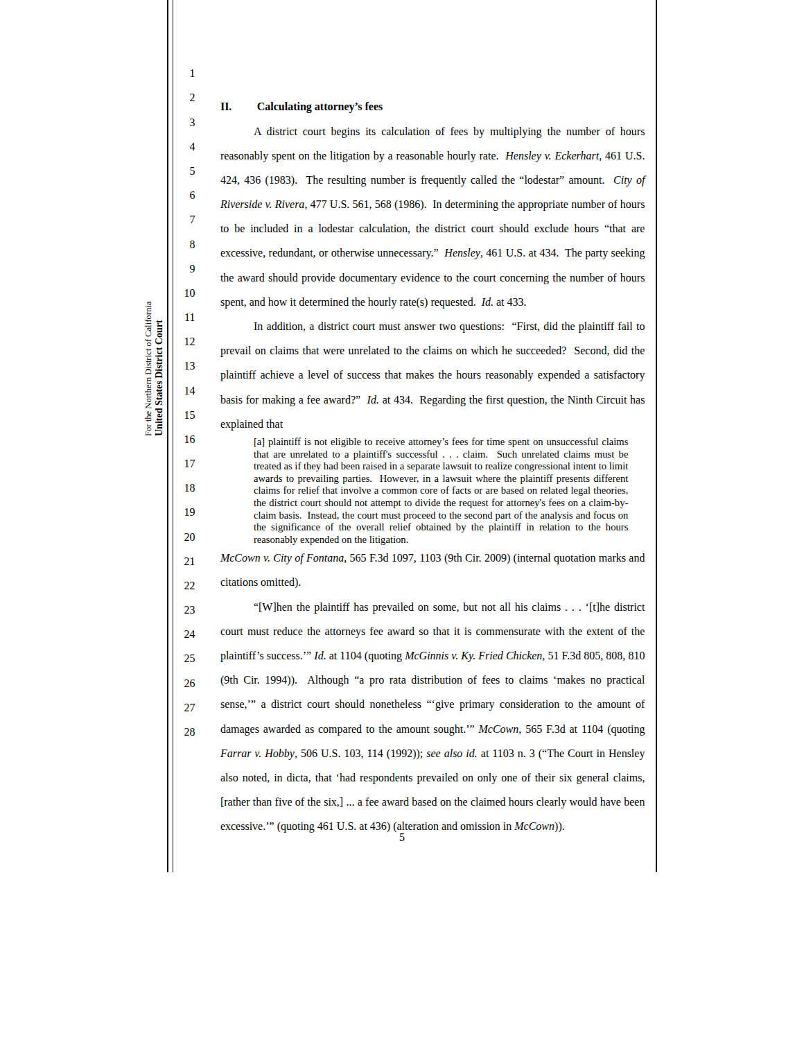1
2
3
4
5
6
7
8
9
10
11
12
13
14
15
16
17
18
19
20
21
22
23
24
25
26
27
28
United States District Court
For the Northern District of California
II. Calculating attorney’s fees
A district court begins its calculation of fees by multiplying the number of hours reasonably spent on the litigation by a reasonable hourly rate. Hensley v. Eckerhart, 461 U.S. 424, 436 (1983). The resulting number is frequently called the “lodestar” amount. City of Riverside v. Rivera, 477 U.S. 561, 568 (1986). In determining the appropriate number of hours to be included in a lodestar calculation, the district court should exclude hours “that are excessive, redundant, or otherwise unnecessary.” Hensley, 461 U.S. at 434. The party seeking the award should provide documentary evidence to the court concerning the number of hours spent, and how it determined the hourly rate(s) requested. Id. at 433.
In addition, a district court must answer two questions: “First, did the plaintiff fail to prevail on claims that were unrelated to the claims on which he succeeded? Second, did the plaintiff achieve a level of success that makes the hours reasonably expended a satisfactory basis for making a fee award?” Id. at 434. Regarding the first question, the Ninth Circuit has explained that
[a] plaintiff is not eligible to receive attorney’s fees for time spent on unsuccessful claims that are unrelated to a plaintiff's successful . . . claim. Such unrelated claims must be treated as if they had been raised in a separate lawsuit to realize congressional intent to limit awards to prevailing parties. However, in a lawsuit where the plaintiff presents different claims for relief that involve a common core of facts or are based on related legal theories, the district court should not attempt to divide the request for attorney's fees on a claim-by-claim basis. Instead, the court must proceed to the second part of the analysis and focus on the significance of the overall relief obtained by the plaintiff in relation to the hours reasonably expended on the litigation.
McCown v. City of Fontana, 565 F.3d 1097, 1103 (9th Cir. 2009) (internal quotation marks and citations omitted).
“[W]hen the plaintiff has prevailed on some, but not all his claims . . . ‘[t]he district court must reduce the attorneys fee award so that it is commensurate with the extent of the plaintiff’s success.’” Id. at 1104 (quoting McGinnis v. Ky. Fried Chicken, 51 F.3d 805, 808, 810 (9th Cir. 1994)). Although “a pro rata distribution of fees to claims ‘makes no practical sense,’” a district court should nonetheless “‘give primary consideration to the amount of damages awarded as compared to the amount sought.’” McCown, 565 F.3d at 1104 (quoting Farrar v. Hobby, 506 U.S. 103, 114 (1992)); see also id. at 1103 n. 3 (“The Court in Hensley also noted, in dicta, that ‘had respondents prevailed on only one of their six general claims, [rather than five of the six,] ... a fee award based on the claimed hours clearly would have been excessive.’” (quoting 461 U.S. at 436) (alteration and omission in McCown)).
5